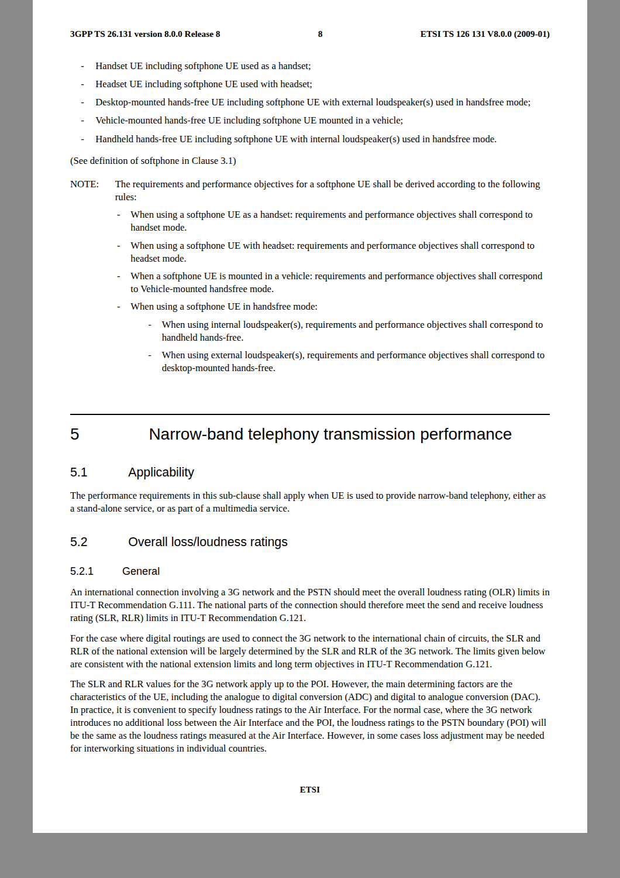3GPP TS 26.131 version 8.0.0 Release 8 8 ETSI TS 126 131 V8.0.0 (2009-01)
Handset UE including softphone UE used as a handset;
Headset UE including softphone UE used with headset;
Desktop-mounted hands-free UE including softphone UE with external loudspeaker(s) used in handsfree mode;
Vehicle-mounted hands-free UE including softphone UE mounted in a vehicle;
Handheld hands-free UE including softphone UE with internal loudspeaker(s) used in handsfree mode.
(See definition of softphone in Clause 3.1)
NOTE:
The requirements and performance objectives for a softphone UE shall be derived according to the following rules:
When using a softphone UE as a handset: requirements and performance objectives shall correspond to handset mode.
When using a softphone UE with headset: requirements and performance objectives shall correspond to headset mode.
When a softphone UE is mounted in a vehicle: requirements and performance objectives shall correspond to Vehicle-mounted handsfree mode.
When using a softphone UE in handsfree mode:
When using internal loudspeaker(s), requirements and performance objectives shall correspond to handheld hands-free.
When using external loudspeaker(s), requirements and performance objectives shall correspond to desktop-mounted hands-free.
5 Narrow-band telephony transmission performance
5.1 Applicability
The performance requirements in this sub-clause shall apply when UE is used to provide narrow-band telephony, either as a stand-alone service, or as part of a multimedia service.
5.2 Overall loss/loudness ratings
5.2.1 General
An international connection involving a 3G network and the PSTN should meet the overall loudness rating (OLR) limits in ITU-T Recommendation G.111. The national parts of the connection should therefore meet the send and receive loudness rating (SLR, RLR) limits in ITU-T Recommendation G.121.
For the case where digital routings are used to connect the 3G network to the international chain of circuits, the SLR and RLR of the national extension will be largely determined by the SLR and RLR of the 3G network. The limits given below are consistent with the national extension limits and long term objectives in ITU-T Recommendation G.121.
The SLR and RLR values for the 3G network apply up to the POI. However, the main determining factors are the characteristics of the UE, including the analogue to digital conversion (ADC) and digital to analogue conversion (DAC). In practice, it is convenient to specify loudness ratings to the Air Interface. For the normal case, where the 3G network introduces no additional loss between the Air Interface and the POI, the loudness ratings to the PSTN boundary (POI) will be the same as the loudness ratings measured at the Air Interface. However, in some cases loss adjustment may be needed for interworking situations in individual countries.
ETSI